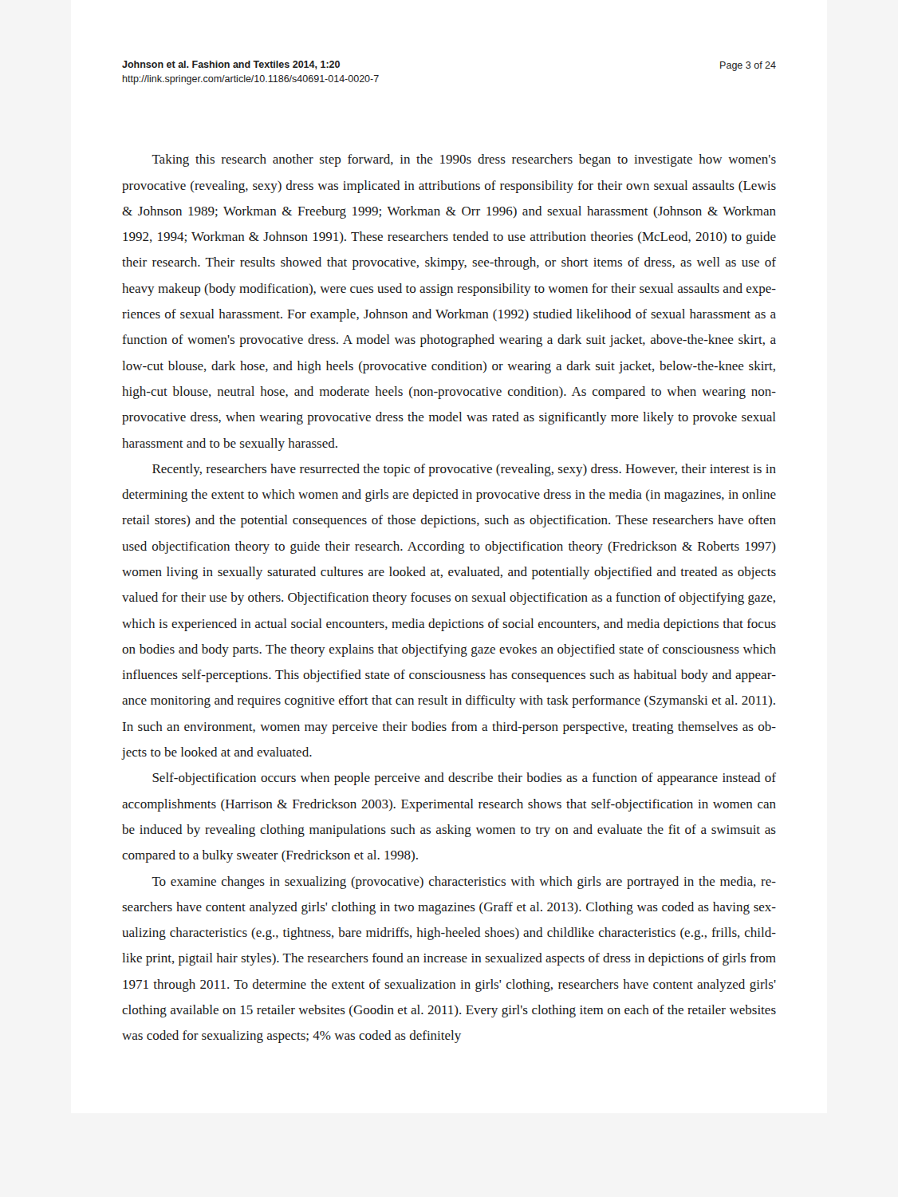Johnson et al. Fashion and Textiles 2014, 1:20
http://link.springer.com/article/10.1186/s40691-014-0020-7
Page 3 of 24
Taking this research another step forward, in the 1990s dress researchers began to investigate how women's provocative (revealing, sexy) dress was implicated in attributions of responsibility for their own sexual assaults (Lewis & Johnson 1989; Workman & Freeburg 1999; Workman & Orr 1996) and sexual harassment (Johnson & Workman 1992, 1994; Workman & Johnson 1991). These researchers tended to use attribution theories (McLeod, 2010) to guide their research. Their results showed that provocative, skimpy, see-through, or short items of dress, as well as use of heavy makeup (body modification), were cues used to assign responsibility to women for their sexual assaults and experiences of sexual harassment. For example, Johnson and Workman (1992) studied likelihood of sexual harassment as a function of women's provocative dress. A model was photographed wearing a dark suit jacket, above-the-knee skirt, a low-cut blouse, dark hose, and high heels (provocative condition) or wearing a dark suit jacket, below-the-knee skirt, high-cut blouse, neutral hose, and moderate heels (non-provocative condition). As compared to when wearing non-provocative dress, when wearing provocative dress the model was rated as significantly more likely to provoke sexual harassment and to be sexually harassed.
Recently, researchers have resurrected the topic of provocative (revealing, sexy) dress. However, their interest is in determining the extent to which women and girls are depicted in provocative dress in the media (in magazines, in online retail stores) and the potential consequences of those depictions, such as objectification. These researchers have often used objectification theory to guide their research. According to objectification theory (Fredrickson & Roberts 1997) women living in sexually saturated cultures are looked at, evaluated, and potentially objectified and treated as objects valued for their use by others. Objectification theory focuses on sexual objectification as a function of objectifying gaze, which is experienced in actual social encounters, media depictions of social encounters, and media depictions that focus on bodies and body parts. The theory explains that objectifying gaze evokes an objectified state of consciousness which influences self-perceptions. This objectified state of consciousness has consequences such as habitual body and appearance monitoring and requires cognitive effort that can result in difficulty with task performance (Szymanski et al. 2011). In such an environment, women may perceive their bodies from a third-person perspective, treating themselves as objects to be looked at and evaluated.
Self-objectification occurs when people perceive and describe their bodies as a function of appearance instead of accomplishments (Harrison & Fredrickson 2003). Experimental research shows that self-objectification in women can be induced by revealing clothing manipulations such as asking women to try on and evaluate the fit of a swimsuit as compared to a bulky sweater (Fredrickson et al. 1998).
To examine changes in sexualizing (provocative) characteristics with which girls are portrayed in the media, researchers have content analyzed girls' clothing in two magazines (Graff et al. 2013). Clothing was coded as having sexualizing characteristics (e.g., tightness, bare midriffs, high-heeled shoes) and childlike characteristics (e.g., frills, childlike print, pigtail hair styles). The researchers found an increase in sexualized aspects of dress in depictions of girls from 1971 through 2011. To determine the extent of sexualization in girls' clothing, researchers have content analyzed girls' clothing available on 15 retailer websites (Goodin et al. 2011). Every girl's clothing item on each of the retailer websites was coded for sexualizing aspects; 4% was coded as definitely